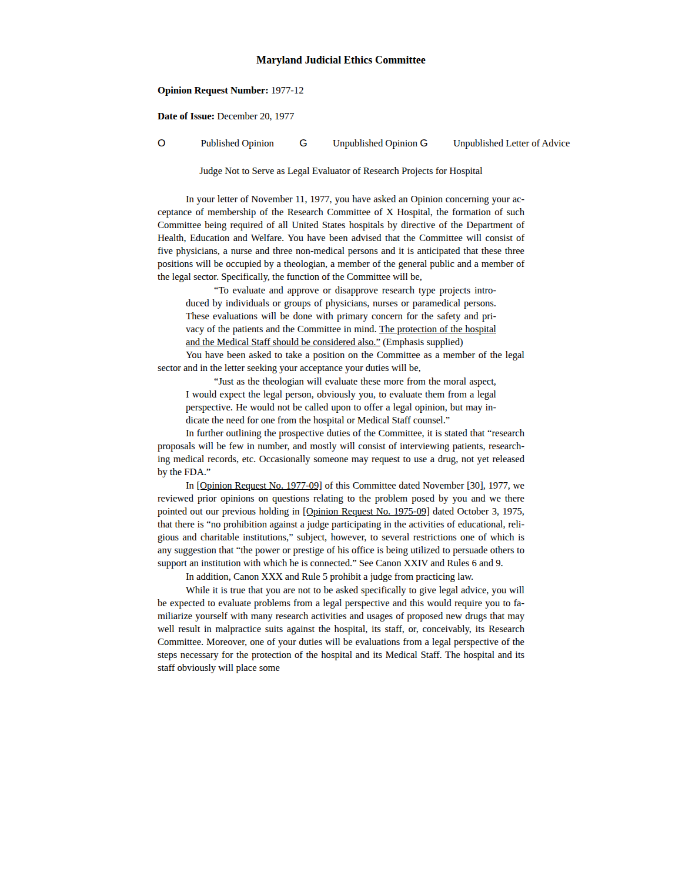Maryland Judicial Ethics Committee
Opinion Request Number: 1977-12
Date of Issue: December 20, 1977
O Published Opinion G Unpublished Opinion G Unpublished Letter of Advice
Judge Not to Serve as Legal Evaluator of Research Projects for Hospital
In your letter of November 11, 1977, you have asked an Opinion concerning your acceptance of membership of the Research Committee of X Hospital, the formation of such Committee being required of all United States hospitals by directive of the Department of Health, Education and Welfare. You have been advised that the Committee will consist of five physicians, a nurse and three non-medical persons and it is anticipated that these three positions will be occupied by a theologian, a member of the general public and a member of the legal sector. Specifically, the function of the Committee will be,
“To evaluate and approve or disapprove research type projects introduced by individuals or groups of physicians, nurses or paramedical persons. These evaluations will be done with primary concern for the safety and privacy of the patients and the Committee in mind. The protection of the hospital and the Medical Staff should be considered also.” (Emphasis supplied)
You have been asked to take a position on the Committee as a member of the legal sector and in the letter seeking your acceptance your duties will be,
“Just as the theologian will evaluate these more from the moral aspect, I would expect the legal person, obviously you, to evaluate them from a legal perspective. He would not be called upon to offer a legal opinion, but may indicate the need for one from the hospital or Medical Staff counsel.”
In further outlining the prospective duties of the Committee, it is stated that “research proposals will be few in number, and mostly will consist of interviewing patients, researching medical records, etc. Occasionally someone may request to use a drug, not yet released by the FDA.”
In [Opinion Request No. 1977-09] of this Committee dated November [30], 1977, we reviewed prior opinions on questions relating to the problem posed by you and we there pointed out our previous holding in [Opinion Request No. 1975-09] dated October 3, 1975, that there is “no prohibition against a judge participating in the activities of educational, religious and charitable institutions,” subject, however, to several restrictions one of which is any suggestion that “the power or prestige of his office is being utilized to persuade others to support an institution with which he is connected.” See Canon XXIV and Rules 6 and 9.
In addition, Canon XXX and Rule 5 prohibit a judge from practicing law.
While it is true that you are not to be asked specifically to give legal advice, you will be expected to evaluate problems from a legal perspective and this would require you to familiarize yourself with many research activities and usages of proposed new drugs that may well result in malpractice suits against the hospital, its staff, or, conceivably, its Research Committee. Moreover, one of your duties will be evaluations from a legal perspective of the steps necessary for the protection of the hospital and its Medical Staff. The hospital and its staff obviously will place some